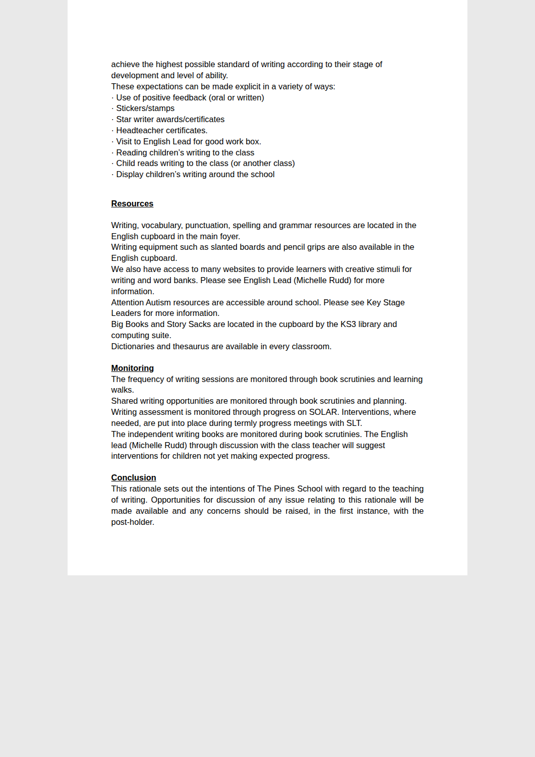achieve the highest possible standard of writing according to their stage of development and level of ability.
These expectations can be made explicit in a variety of ways:
· Use of positive feedback (oral or written)
· Stickers/stamps
· Star writer awards/certificates
· Headteacher certificates.
· Visit to English Lead for good work box.
· Reading children’s writing to the class
· Child reads writing to the class (or another class)
· Display children’s writing around the school
Resources
Writing, vocabulary, punctuation, spelling and grammar resources are located in the English cupboard in the main foyer.
Writing equipment such as slanted boards and pencil grips are also available in the English cupboard.
We also have access to many websites to provide learners with creative stimuli for writing and word banks. Please see English Lead (Michelle Rudd) for more information.
Attention Autism resources are accessible around school. Please see Key Stage Leaders for more information.
Big Books and Story Sacks are located in the cupboard by the KS3 library and computing suite.
Dictionaries and thesaurus are available in every classroom.
Monitoring
The frequency of writing sessions are monitored through book scrutinies and learning walks.
Shared writing opportunities are monitored through book scrutinies and planning.
Writing assessment is monitored through progress on SOLAR. Interventions, where needed, are put into place during termly progress meetings with SLT.
The independent writing books are monitored during book scrutinies. The English lead (Michelle Rudd) through discussion with the class teacher will suggest interventions for children not yet making expected progress.
Conclusion
This rationale sets out the intentions of The Pines School with regard to the teaching of writing. Opportunities for discussion of any issue relating to this rationale will be made available and any concerns should be raised, in the first instance, with the post-holder.